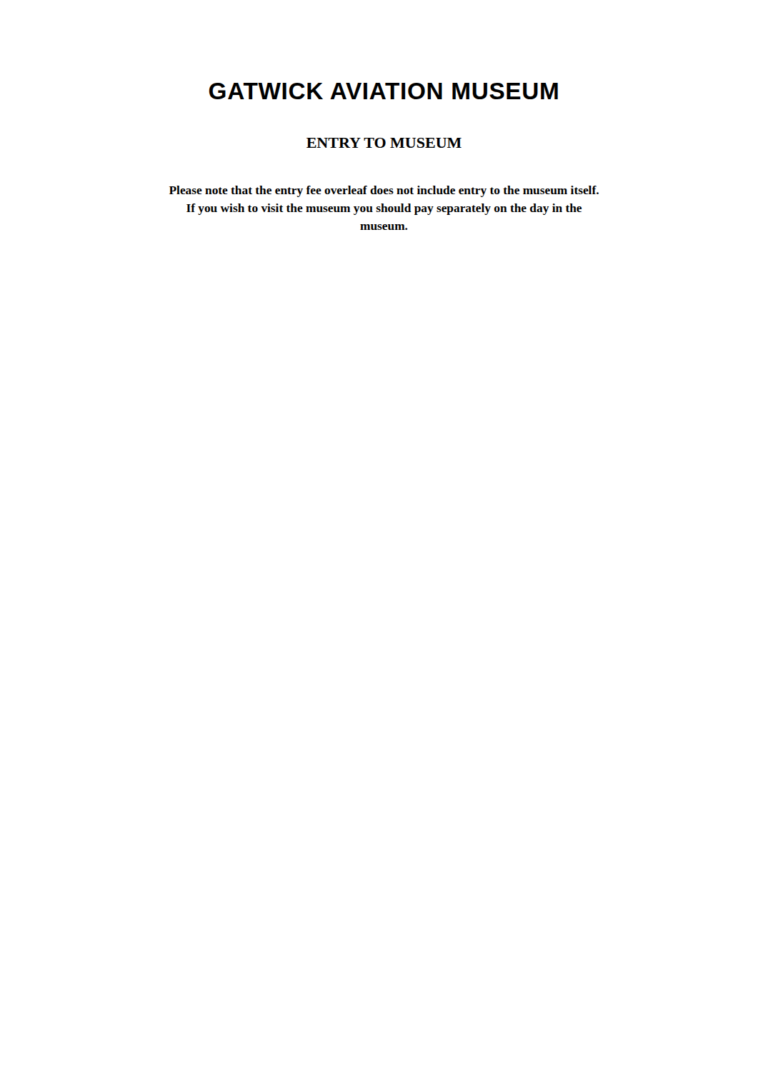GATWICK AVIATION MUSEUM
ENTRY TO MUSEUM
Please note that the entry fee overleaf does not include entry to the museum itself.
If you wish to visit the museum you should pay separately on the day in the museum.